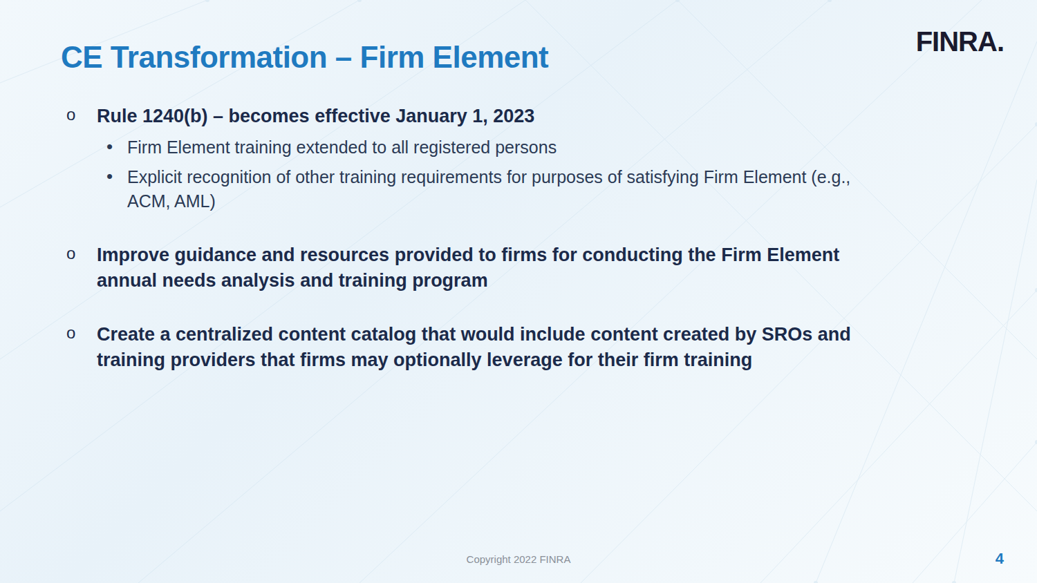FINRA.
CE Transformation – Firm Element
Rule 1240(b) – becomes effective January 1, 2023
Firm Element training extended to all registered persons
Explicit recognition of other training requirements for purposes of satisfying Firm Element (e.g., ACM, AML)
Improve guidance and resources provided to firms for conducting the Firm Element annual needs analysis and training program
Create a centralized content catalog that would include content created by SROs and training providers that firms may optionally leverage for their firm training
Copyright 2022 FINRA
4